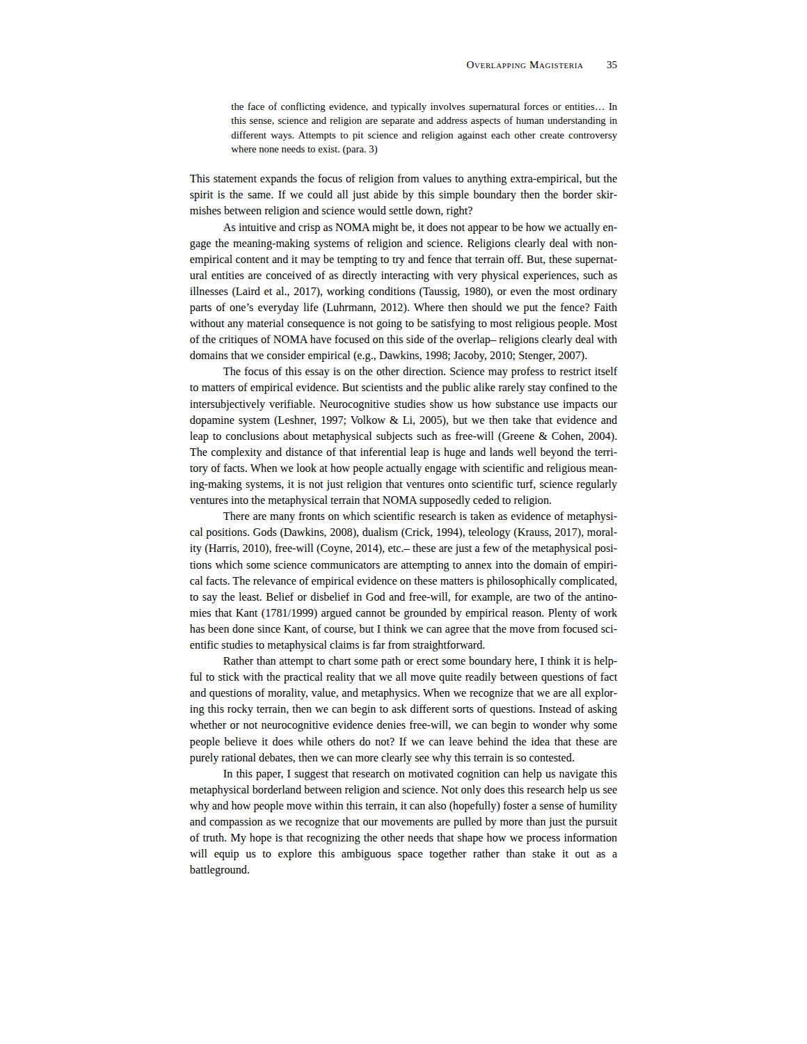Overlapping Magisteria35
the face of conflicting evidence, and typically involves supernatural forces or entities… In this sense, science and religion are separate and address aspects of human understanding in different ways. Attempts to pit science and religion against each other create controversy where none needs to exist. (para. 3)
This statement expands the focus of religion from values to anything extra-empirical, but the spirit is the same. If we could all just abide by this simple boundary then the border skirmishes between religion and science would settle down, right?
As intuitive and crisp as NOMA might be, it does not appear to be how we actually engage the meaning-making systems of religion and science. Religions clearly deal with non-empirical content and it may be tempting to try and fence that terrain off. But, these supernatural entities are conceived of as directly interacting with very physical experiences, such as illnesses (Laird et al., 2017), working conditions (Taussig, 1980), or even the most ordinary parts of one’s everyday life (Luhrmann, 2012). Where then should we put the fence? Faith without any material consequence is not going to be satisfying to most religious people. Most of the critiques of NOMA have focused on this side of the overlap– religions clearly deal with domains that we consider empirical (e.g., Dawkins, 1998; Jacoby, 2010; Stenger, 2007).
The focus of this essay is on the other direction. Science may profess to restrict itself to matters of empirical evidence. But scientists and the public alike rarely stay confined to the intersubjectively verifiable. Neurocognitive studies show us how substance use impacts our dopamine system (Leshner, 1997; Volkow & Li, 2005), but we then take that evidence and leap to conclusions about metaphysical subjects such as free-will (Greene & Cohen, 2004). The complexity and distance of that inferential leap is huge and lands well beyond the territory of facts. When we look at how people actually engage with scientific and religious meaning-making systems, it is not just religion that ventures onto scientific turf, science regularly ventures into the metaphysical terrain that NOMA supposedly ceded to religion.
There are many fronts on which scientific research is taken as evidence of metaphysical positions. Gods (Dawkins, 2008), dualism (Crick, 1994), teleology (Krauss, 2017), morality (Harris, 2010), free-will (Coyne, 2014), etc.– these are just a few of the metaphysical positions which some science communicators are attempting to annex into the domain of empirical facts. The relevance of empirical evidence on these matters is philosophically complicated, to say the least. Belief or disbelief in God and free-will, for example, are two of the antinomies that Kant (1781/1999) argued cannot be grounded by empirical reason. Plenty of work has been done since Kant, of course, but I think we can agree that the move from focused scientific studies to metaphysical claims is far from straightforward.
Rather than attempt to chart some path or erect some boundary here, I think it is helpful to stick with the practical reality that we all move quite readily between questions of fact and questions of morality, value, and metaphysics. When we recognize that we are all exploring this rocky terrain, then we can begin to ask different sorts of questions. Instead of asking whether or not neurocognitive evidence denies free-will, we can begin to wonder why some people believe it does while others do not? If we can leave behind the idea that these are purely rational debates, then we can more clearly see why this terrain is so contested.
In this paper, I suggest that research on motivated cognition can help us navigate this metaphysical borderland between religion and science. Not only does this research help us see why and how people move within this terrain, it can also (hopefully) foster a sense of humility and compassion as we recognize that our movements are pulled by more than just the pursuit of truth. My hope is that recognizing the other needs that shape how we process information will equip us to explore this ambiguous space together rather than stake it out as a battleground.